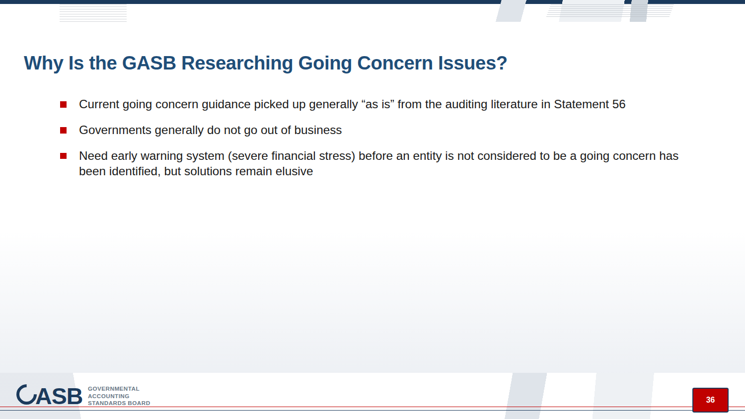Why Is the GASB Researching Going Concern Issues?
Current going concern guidance picked up generally “as is” from the auditing literature in Statement 56
Governments generally do not go out of business
Need early warning system (severe financial stress) before an entity is not considered to be a going concern has been identified, but solutions remain elusive
ASB
Governmental
Accounting
Standards Board
36